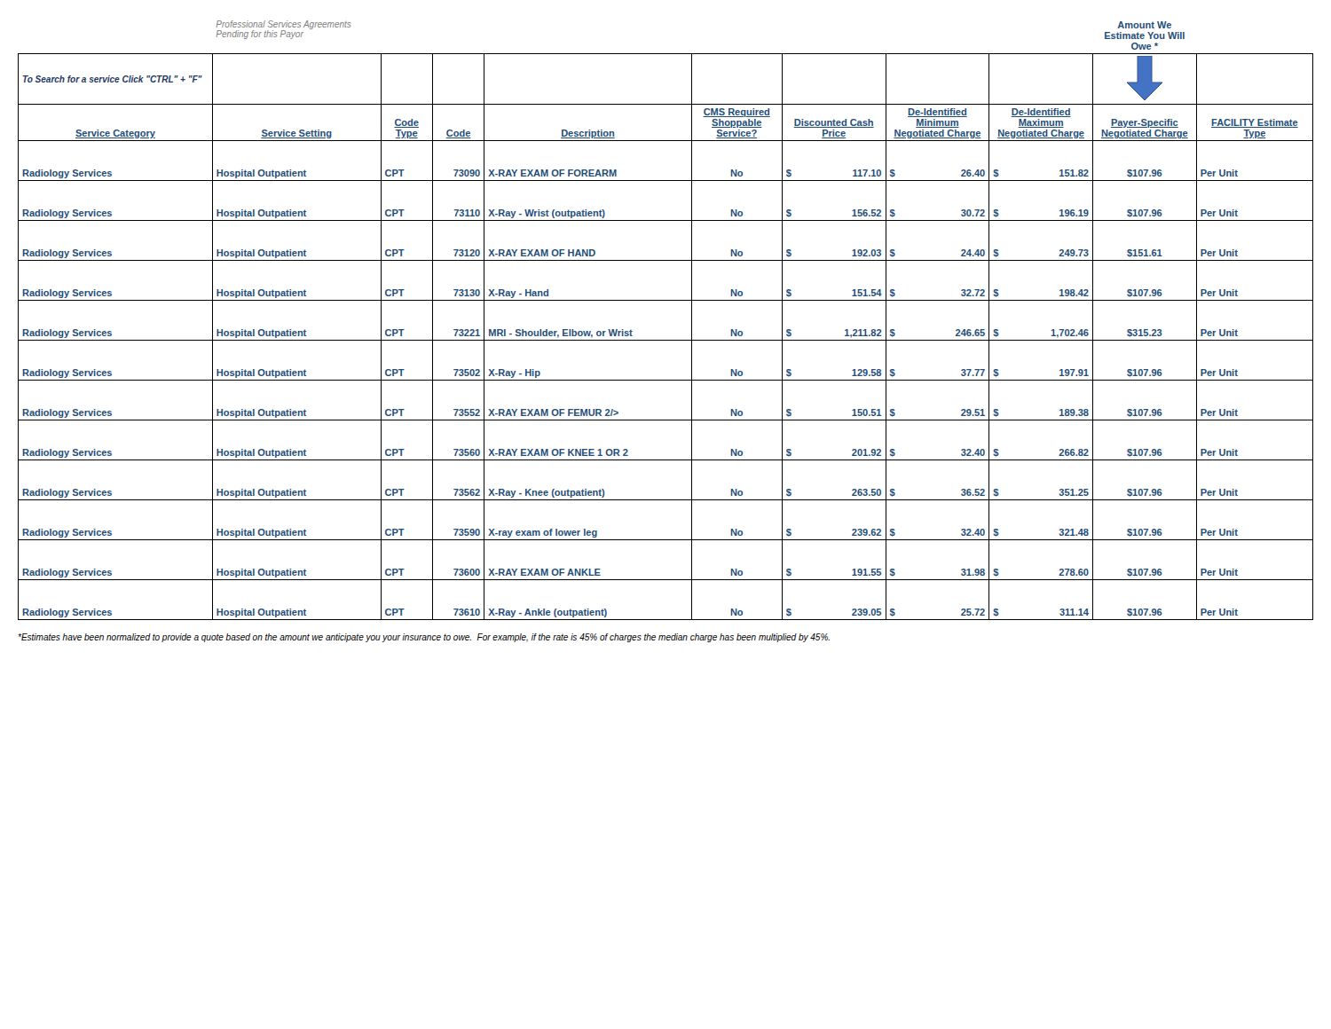| | Professional Services Agreements Pending for this Payor | | | | | | | | Amount We Estimate You Will Owe * | |
| To Search for a service Click "CTRL" + "F" | | | | | | | | | | |
| Service Category | Service Setting | Code Type | Code | Description | CMS Required Shoppable Service? | Discounted Cash Price | De-Identified Minimum Negotiated Charge | De-Identified Maximum Negotiated Charge | Payer-Specific Negotiated Charge | FACILITY Estimate Type |
| Radiology Services | Hospital Outpatient | CPT | 73090 | X-RAY EXAM OF FOREARM | No | $ 117.10 | $ 26.40 | $ 151.82 | $107.96 | Per Unit |
| Radiology Services | Hospital Outpatient | CPT | 73110 | X-Ray - Wrist (outpatient) | No | $ 156.52 | $ 30.72 | $ 196.19 | $107.96 | Per Unit |
| Radiology Services | Hospital Outpatient | CPT | 73120 | X-RAY EXAM OF HAND | No | $ 192.03 | $ 24.40 | $ 249.73 | $151.61 | Per Unit |
| Radiology Services | Hospital Outpatient | CPT | 73130 | X-Ray - Hand | No | $ 151.54 | $ 32.72 | $ 198.42 | $107.96 | Per Unit |
| Radiology Services | Hospital Outpatient | CPT | 73221 | MRI - Shoulder, Elbow, or Wrist | No | $ 1,211.82 | $ 246.65 | $ 1,702.46 | $315.23 | Per Unit |
| Radiology Services | Hospital Outpatient | CPT | 73502 | X-Ray - Hip | No | $ 129.58 | $ 37.77 | $ 197.91 | $107.96 | Per Unit |
| Radiology Services | Hospital Outpatient | CPT | 73552 | X-RAY EXAM OF FEMUR 2/> | No | $ 150.51 | $ 29.51 | $ 189.38 | $107.96 | Per Unit |
| Radiology Services | Hospital Outpatient | CPT | 73560 | X-RAY EXAM OF KNEE 1 OR 2 | No | $ 201.92 | $ 32.40 | $ 266.82 | $107.96 | Per Unit |
| Radiology Services | Hospital Outpatient | CPT | 73562 | X-Ray - Knee (outpatient) | No | $ 263.50 | $ 36.52 | $ 351.25 | $107.96 | Per Unit |
| Radiology Services | Hospital Outpatient | CPT | 73590 | X-ray exam of lower leg | No | $ 239.62 | $ 32.40 | $ 321.48 | $107.96 | Per Unit |
| Radiology Services | Hospital Outpatient | CPT | 73600 | X-RAY EXAM OF ANKLE | No | $ 191.55 | $ 31.98 | $ 278.60 | $107.96 | Per Unit |
| Radiology Services | Hospital Outpatient | CPT | 73610 | X-Ray - Ankle (outpatient) | No | $ 239.05 | $ 25.72 | $ 311.14 | $107.96 | Per Unit |
*Estimates have been normalized to provide a quote based on the amount we anticipate you your insurance to owe. For example, if the rate is 45% of charges the median charge has been multiplied by 45%.